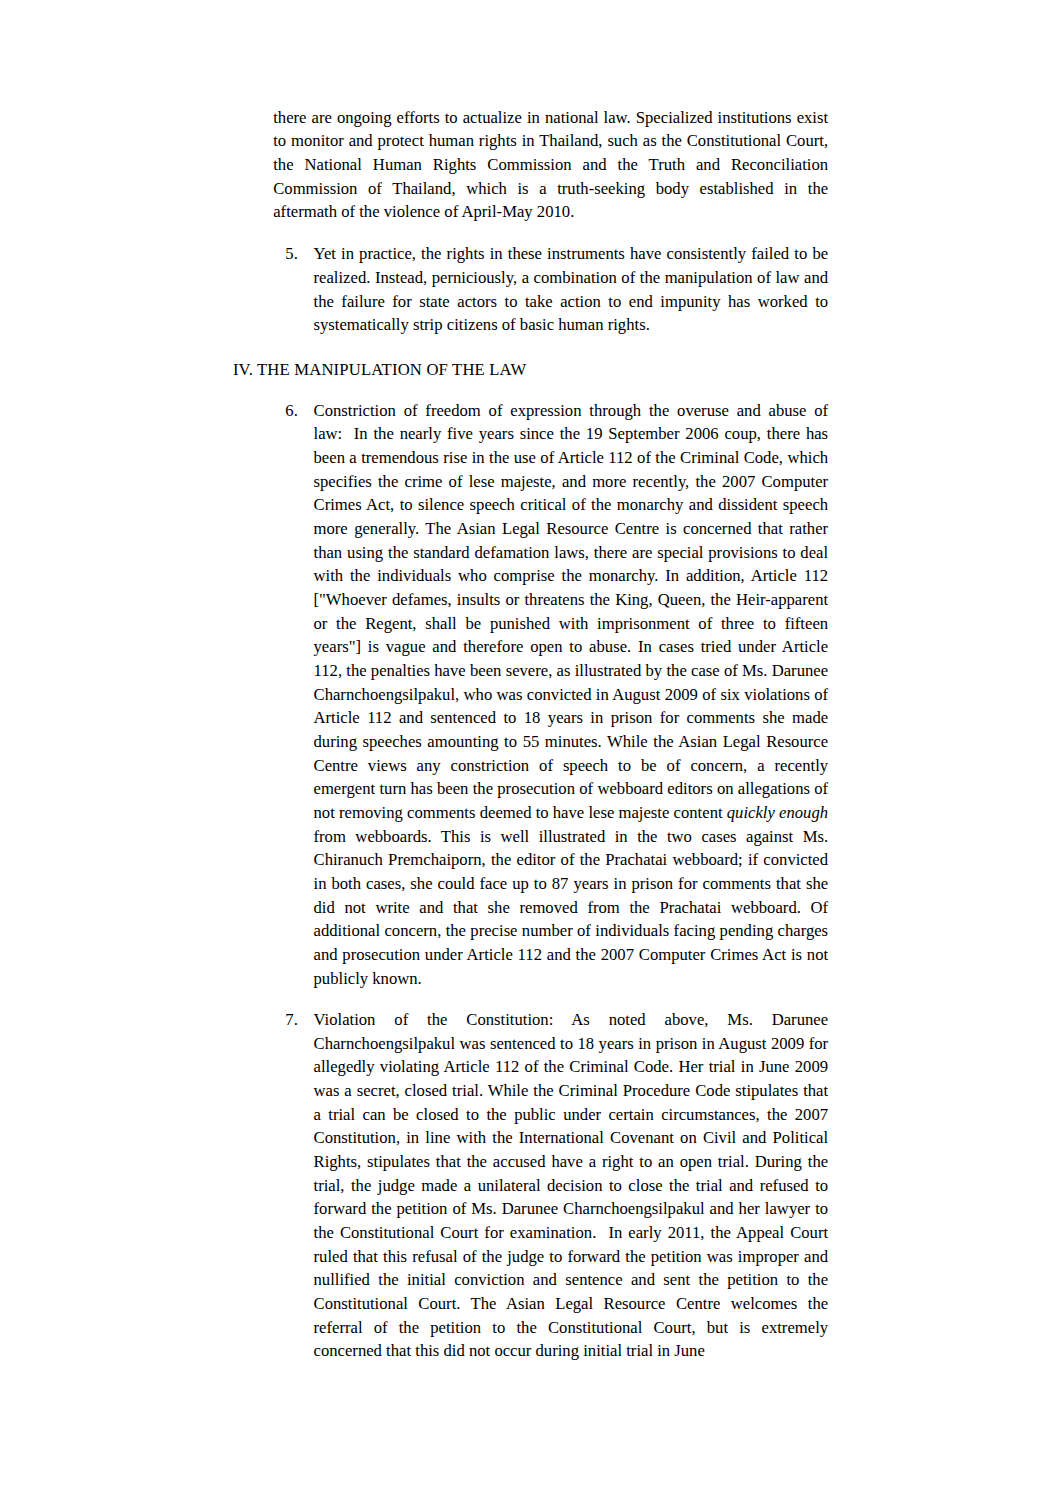there are ongoing efforts to actualize in national law. Specialized institutions exist to monitor and protect human rights in Thailand, such as the Constitutional Court, the National Human Rights Commission and the Truth and Reconciliation Commission of Thailand, which is a truth-seeking body established in the aftermath of the violence of April-May 2010.
Yet in practice, the rights in these instruments have consistently failed to be realized. Instead, perniciously, a combination of the manipulation of law and the failure for state actors to take action to end impunity has worked to systematically strip citizens of basic human rights.
IV. THE MANIPULATION OF THE LAW
Constriction of freedom of expression through the overuse and abuse of law: In the nearly five years since the 19 September 2006 coup, there has been a tremendous rise in the use of Article 112 of the Criminal Code, which specifies the crime of lese majeste, and more recently, the 2007 Computer Crimes Act, to silence speech critical of the monarchy and dissident speech more generally. The Asian Legal Resource Centre is concerned that rather than using the standard defamation laws, there are special provisions to deal with the individuals who comprise the monarchy. In addition, Article 112 ["Whoever defames, insults or threatens the King, Queen, the Heir-apparent or the Regent, shall be punished with imprisonment of three to fifteen years"] is vague and therefore open to abuse. In cases tried under Article 112, the penalties have been severe, as illustrated by the case of Ms. Darunee Charnchoengsilpakul, who was convicted in August 2009 of six violations of Article 112 and sentenced to 18 years in prison for comments she made during speeches amounting to 55 minutes. While the Asian Legal Resource Centre views any constriction of speech to be of concern, a recently emergent turn has been the prosecution of webboard editors on allegations of not removing comments deemed to have lese majeste content quickly enough from webboards. This is well illustrated in the two cases against Ms. Chiranuch Premchaiporn, the editor of the Prachatai webboard; if convicted in both cases, she could face up to 87 years in prison for comments that she did not write and that she removed from the Prachatai webboard. Of additional concern, the precise number of individuals facing pending charges and prosecution under Article 112 and the 2007 Computer Crimes Act is not publicly known.
Violation of the Constitution: As noted above, Ms. Darunee Charnchoengsilpakul was sentenced to 18 years in prison in August 2009 for allegedly violating Article 112 of the Criminal Code. Her trial in June 2009 was a secret, closed trial. While the Criminal Procedure Code stipulates that a trial can be closed to the public under certain circumstances, the 2007 Constitution, in line with the International Covenant on Civil and Political Rights, stipulates that the accused have a right to an open trial. During the trial, the judge made a unilateral decision to close the trial and refused to forward the petition of Ms. Darunee Charnchoengsilpakul and her lawyer to the Constitutional Court for examination. In early 2011, the Appeal Court ruled that this refusal of the judge to forward the petition was improper and nullified the initial conviction and sentence and sent the petition to the Constitutional Court. The Asian Legal Resource Centre welcomes the referral of the petition to the Constitutional Court, but is extremely concerned that this did not occur during initial trial in June